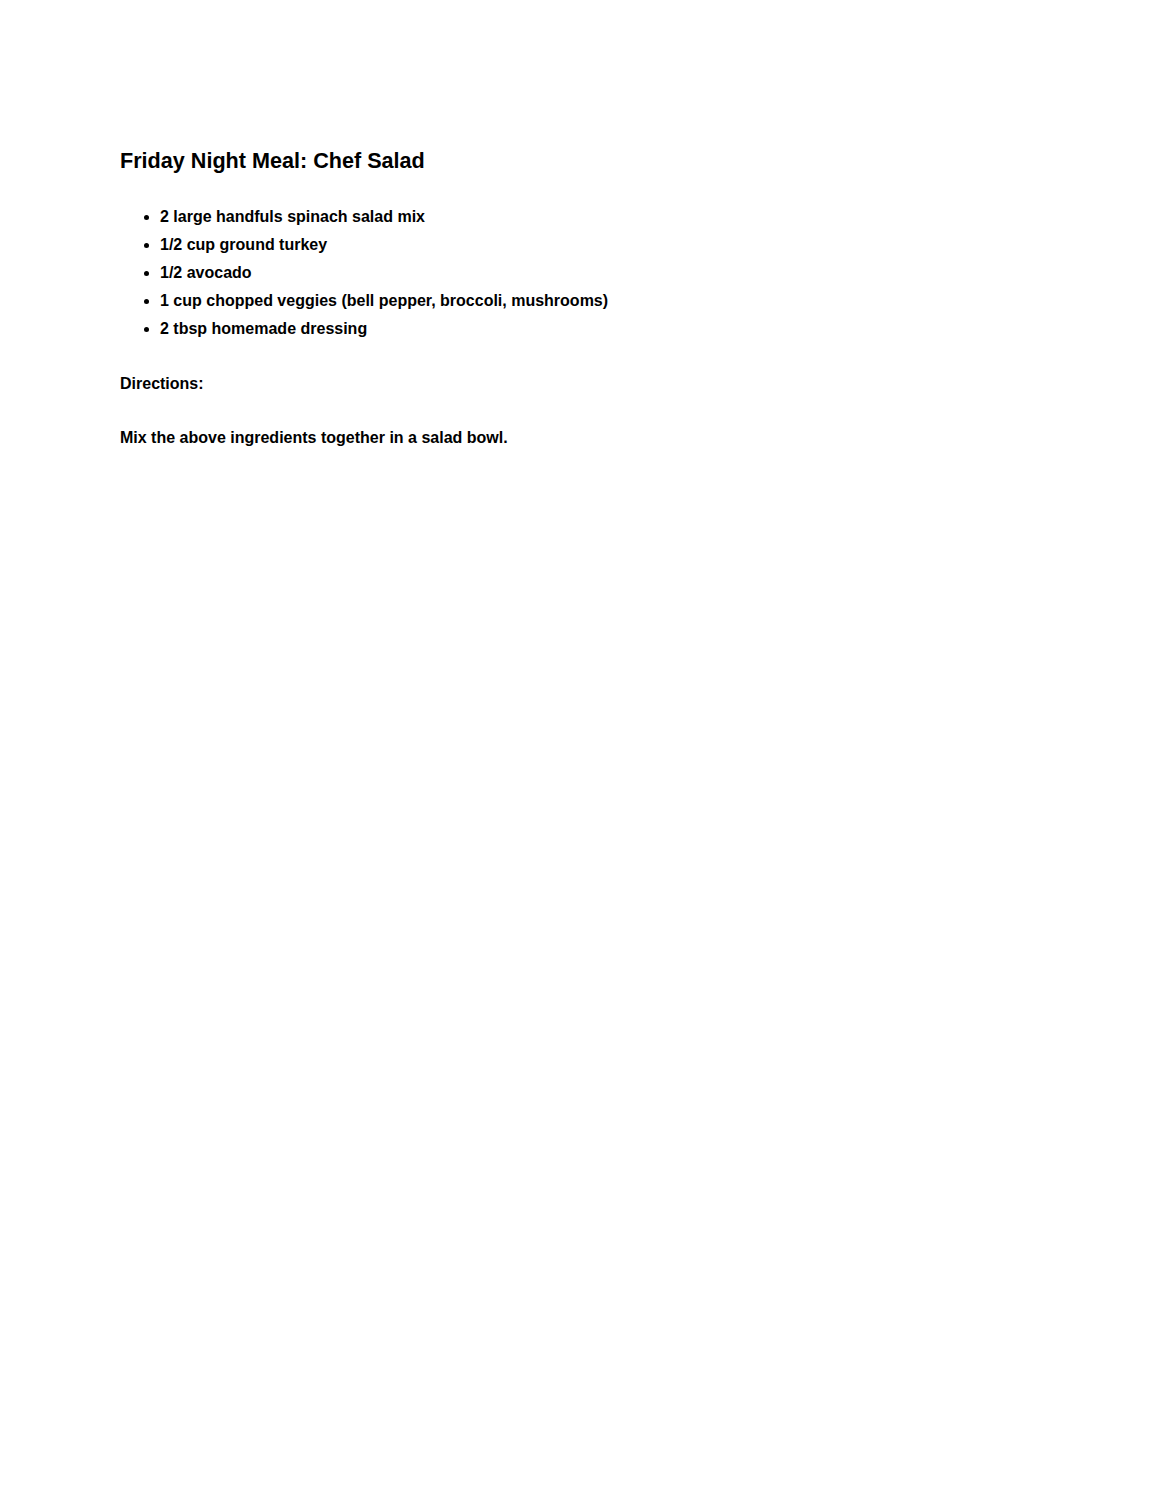Friday Night Meal: Chef Salad
2 large handfuls spinach salad mix
1/2 cup ground turkey
1/2 avocado
1 cup chopped veggies (bell pepper, broccoli, mushrooms)
2 tbsp homemade dressing
Directions:
Mix the above ingredients together in a salad bowl.